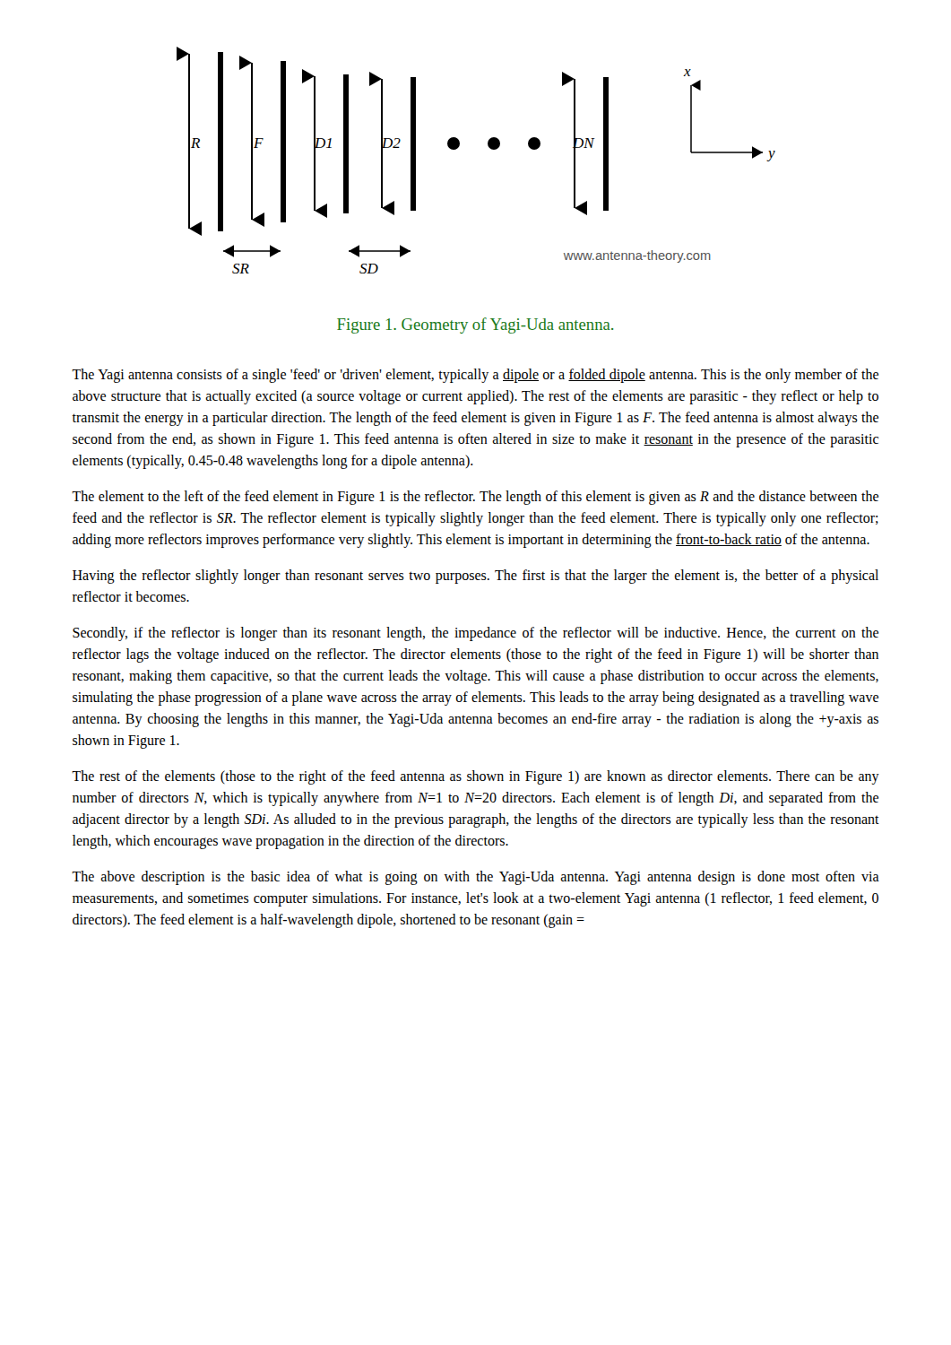R F D1 D2 DN SR SD x y www.antenna-theory.com
Figure 1. Geometry of Yagi-Uda antenna.
The Yagi antenna consists of a single 'feed' or 'driven' element, typically a dipole or a folded dipole antenna. This is the only member of the above structure that is actually excited (a source voltage or current applied). The rest of the elements are parasitic - they reflect or help to transmit the energy in a particular direction. The length of the feed element is given in Figure 1 as F. The feed antenna is almost always the second from the end, as shown in Figure 1. This feed antenna is often altered in size to make it resonant in the presence of the parasitic elements (typically, 0.45-0.48 wavelengths long for a dipole antenna).
The element to the left of the feed element in Figure 1 is the reflector. The length of this element is given as R and the distance between the feed and the reflector is SR. The reflector element is typically slightly longer than the feed element. There is typically only one reflector; adding more reflectors improves performance very slightly. This element is important in determining the front-to-back ratio of the antenna.
Having the reflector slightly longer than resonant serves two purposes. The first is that the larger the element is, the better of a physical reflector it becomes.
Secondly, if the reflector is longer than its resonant length, the impedance of the reflector will be inductive. Hence, the current on the reflector lags the voltage induced on the reflector. The director elements (those to the right of the feed in Figure 1) will be shorter than resonant, making them capacitive, so that the current leads the voltage. This will cause a phase distribution to occur across the elements, simulating the phase progression of a plane wave across the array of elements. This leads to the array being designated as a travelling wave antenna. By choosing the lengths in this manner, the Yagi-Uda antenna becomes an end-fire array - the radiation is along the +y-axis as shown in Figure 1.
The rest of the elements (those to the right of the feed antenna as shown in Figure 1) are known as director elements. There can be any number of directors N, which is typically anywhere from N=1 to N=20 directors. Each element is of length Di, and separated from the adjacent director by a length SDi. As alluded to in the previous paragraph, the lengths of the directors are typically less than the resonant length, which encourages wave propagation in the direction of the directors.
The above description is the basic idea of what is going on with the Yagi-Uda antenna. Yagi antenna design is done most often via measurements, and sometimes computer simulations. For instance, let's look at a two-element Yagi antenna (1 reflector, 1 feed element, 0 directors). The feed element is a half-wavelength dipole, shortened to be resonant (gain =